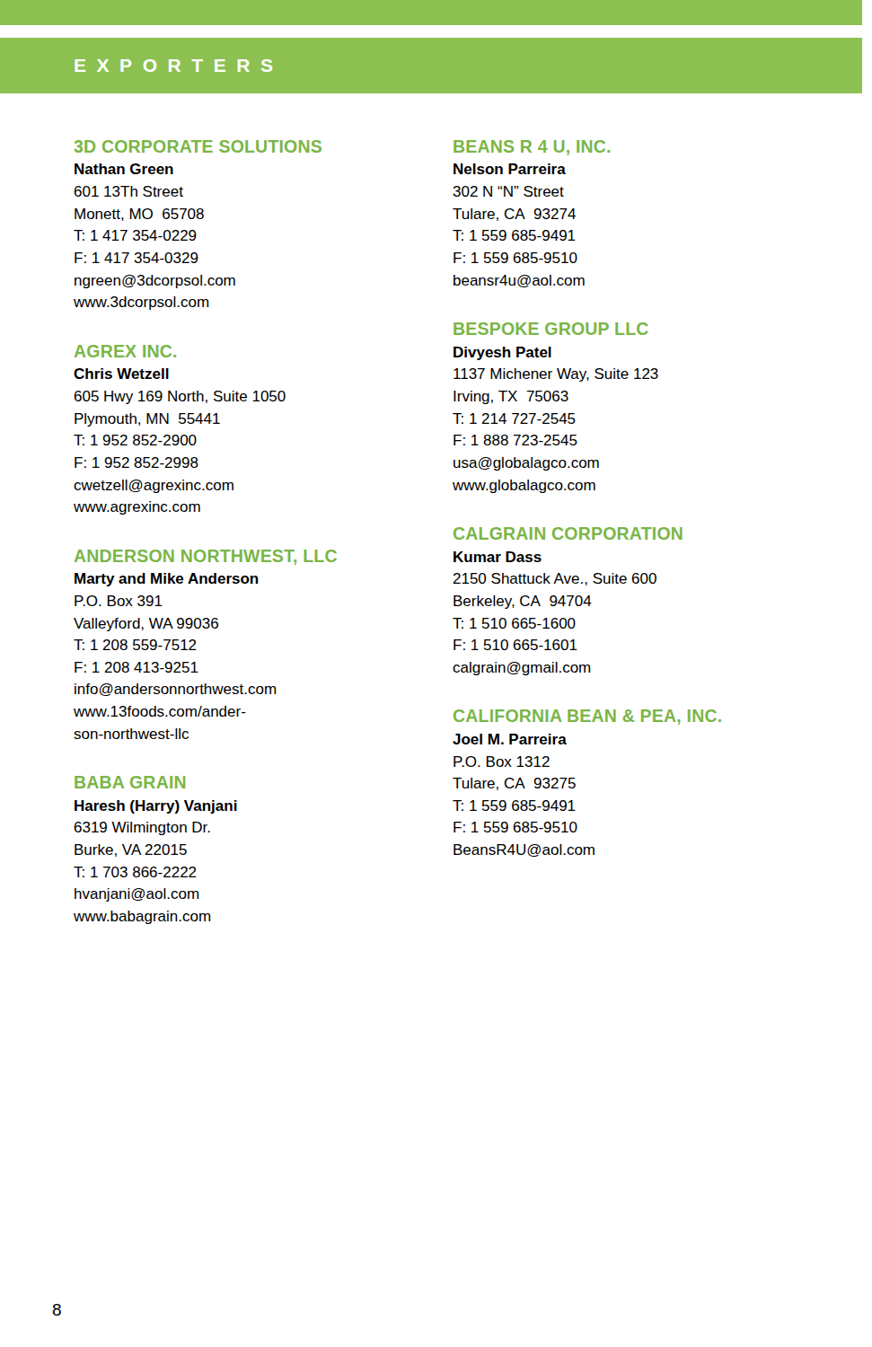EXPORTERS
3D CORPORATE SOLUTIONS
Nathan Green
601 13Th Street
Monett, MO 65708
T: 1 417 354-0229
F: 1 417 354-0329
ngreen@3dcorpsol.com
www.3dcorpsol.com
AGREX INC.
Chris Wetzell
605 Hwy 169 North, Suite 1050
Plymouth, MN 55441
T: 1 952 852-2900
F: 1 952 852-2998
cwetzell@agrexinc.com
www.agrexinc.com
ANDERSON NORTHWEST, LLC
Marty and Mike Anderson
P.O. Box 391
Valleyford, WA 99036
T: 1 208 559-7512
F: 1 208 413-9251
info@andersonnorthwest.com
www.13foods.com/ander-
son-northwest-llc
BABA GRAIN
Haresh (Harry) Vanjani
6319 Wilmington Dr.
Burke, VA 22015
T: 1 703 866-2222
hvanjani@aol.com
www.babagrain.com
BEANS R 4 U, INC.
Nelson Parreira
302 N “N” Street
Tulare, CA 93274
T: 1 559 685-9491
F: 1 559 685-9510
beansr4u@aol.com
BESPOKE GROUP LLC
Divyesh Patel
1137 Michener Way, Suite 123
Irving, TX 75063
T: 1 214 727-2545
F: 1 888 723-2545
usa@globalagco.com
www.globalagco.com
CALGRAIN CORPORATION
Kumar Dass
2150 Shattuck Ave., Suite 600
Berkeley, CA 94704
T: 1 510 665-1600
F: 1 510 665-1601
calgrain@gmail.com
CALIFORNIA BEAN & PEA, INC.
Joel M. Parreira
P.O. Box 1312
Tulare, CA 93275
T: 1 559 685-9491
F: 1 559 685-9510
BeansR4U@aol.com
8